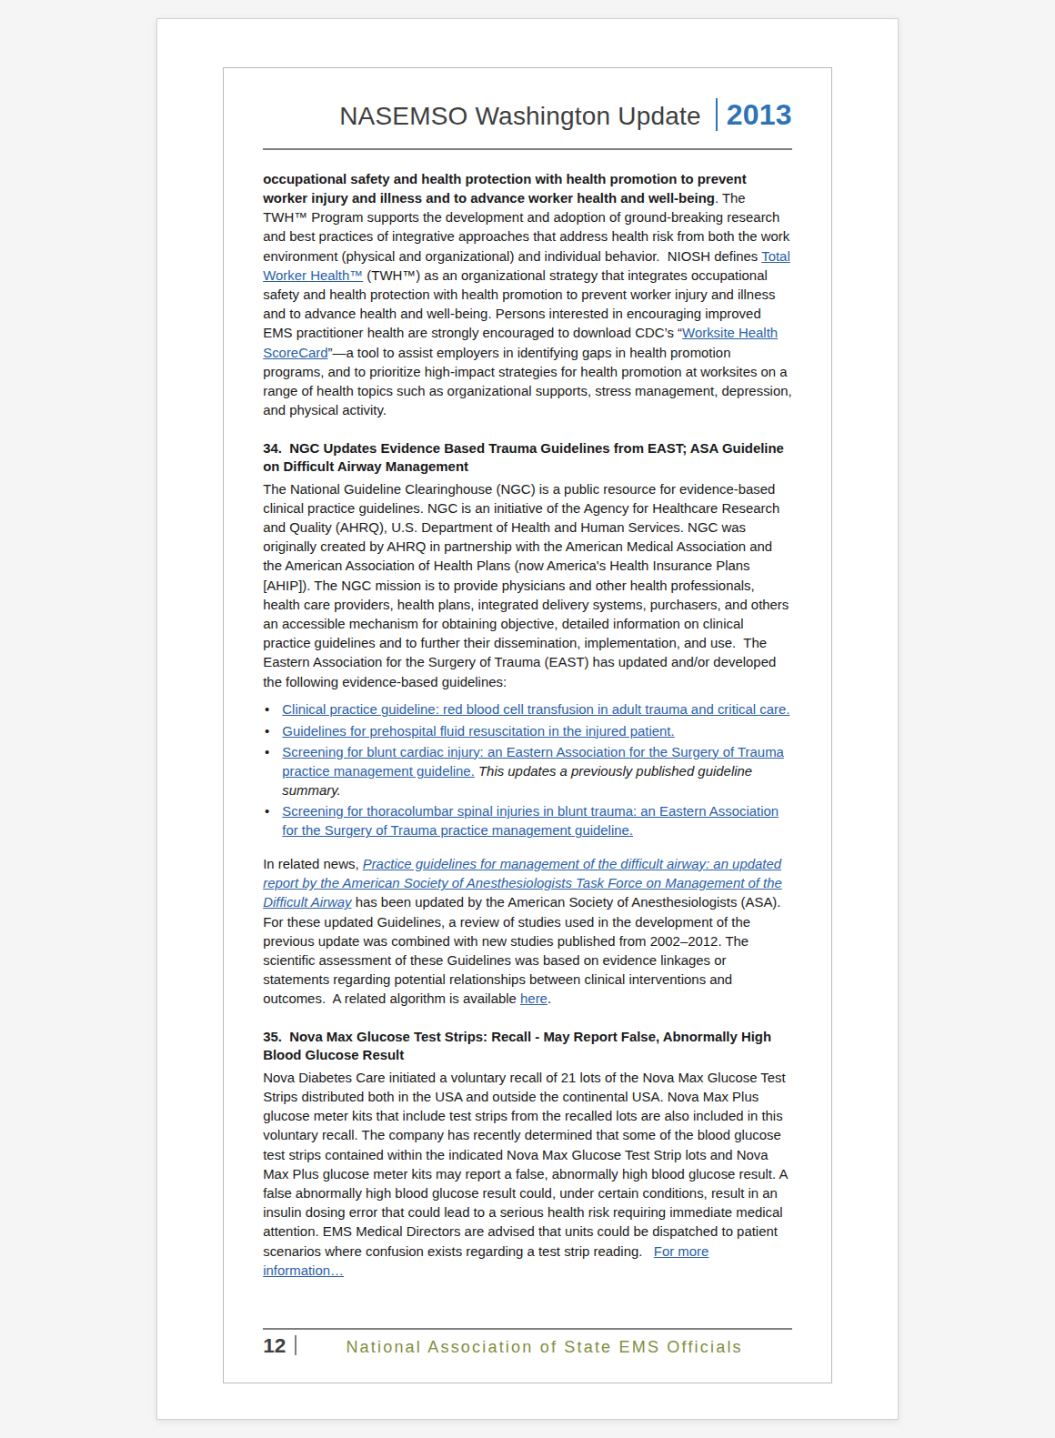NASEMSO Washington Update 2013
occupational safety and health protection with health promotion to prevent worker injury and illness and to advance worker health and well-being. The TWH™ Program supports the development and adoption of ground-breaking research and best practices of integrative approaches that address health risk from both the work environment (physical and organizational) and individual behavior. NIOSH defines Total Worker Health™ (TWH™) as an organizational strategy that integrates occupational safety and health protection with health promotion to prevent worker injury and illness and to advance health and well-being. Persons interested in encouraging improved EMS practitioner health are strongly encouraged to download CDC’s “Worksite Health ScoreCard”—a tool to assist employers in identifying gaps in health promotion programs, and to prioritize high-impact strategies for health promotion at worksites on a range of health topics such as organizational supports, stress management, depression, and physical activity.
34. NGC Updates Evidence Based Trauma Guidelines from EAST; ASA Guideline on Difficult Airway Management
The National Guideline Clearinghouse (NGC) is a public resource for evidence-based clinical practice guidelines. NGC is an initiative of the Agency for Healthcare Research and Quality (AHRQ), U.S. Department of Health and Human Services. NGC was originally created by AHRQ in partnership with the American Medical Association and the American Association of Health Plans (now America's Health Insurance Plans [AHIP]). The NGC mission is to provide physicians and other health professionals, health care providers, health plans, integrated delivery systems, purchasers, and others an accessible mechanism for obtaining objective, detailed information on clinical practice guidelines and to further their dissemination, implementation, and use. The Eastern Association for the Surgery of Trauma (EAST) has updated and/or developed the following evidence-based guidelines:
Clinical practice guideline: red blood cell transfusion in adult trauma and critical care.
Guidelines for prehospital fluid resuscitation in the injured patient.
Screening for blunt cardiac injury: an Eastern Association for the Surgery of Trauma practice management guideline. This updates a previously published guideline summary.
Screening for thoracolumbar spinal injuries in blunt trauma: an Eastern Association for the Surgery of Trauma practice management guideline.
In related news, Practice guidelines for management of the difficult airway: an updated report by the American Society of Anesthesiologists Task Force on Management of the Difficult Airway has been updated by the American Society of Anesthesiologists (ASA). For these updated Guidelines, a review of studies used in the development of the previous update was combined with new studies published from 2002–2012. The scientific assessment of these Guidelines was based on evidence linkages or statements regarding potential relationships between clinical interventions and outcomes. A related algorithm is available here.
35. Nova Max Glucose Test Strips: Recall - May Report False, Abnormally High Blood Glucose Result
Nova Diabetes Care initiated a voluntary recall of 21 lots of the Nova Max Glucose Test Strips distributed both in the USA and outside the continental USA. Nova Max Plus glucose meter kits that include test strips from the recalled lots are also included in this voluntary recall. The company has recently determined that some of the blood glucose test strips contained within the indicated Nova Max Glucose Test Strip lots and Nova Max Plus glucose meter kits may report a false, abnormally high blood glucose result. A false abnormally high blood glucose result could, under certain conditions, result in an insulin dosing error that could lead to a serious health risk requiring immediate medical attention. EMS Medical Directors are advised that units could be dispatched to patient scenarios where confusion exists regarding a test strip reading. For more information…
12
National Association of State EMS Officials